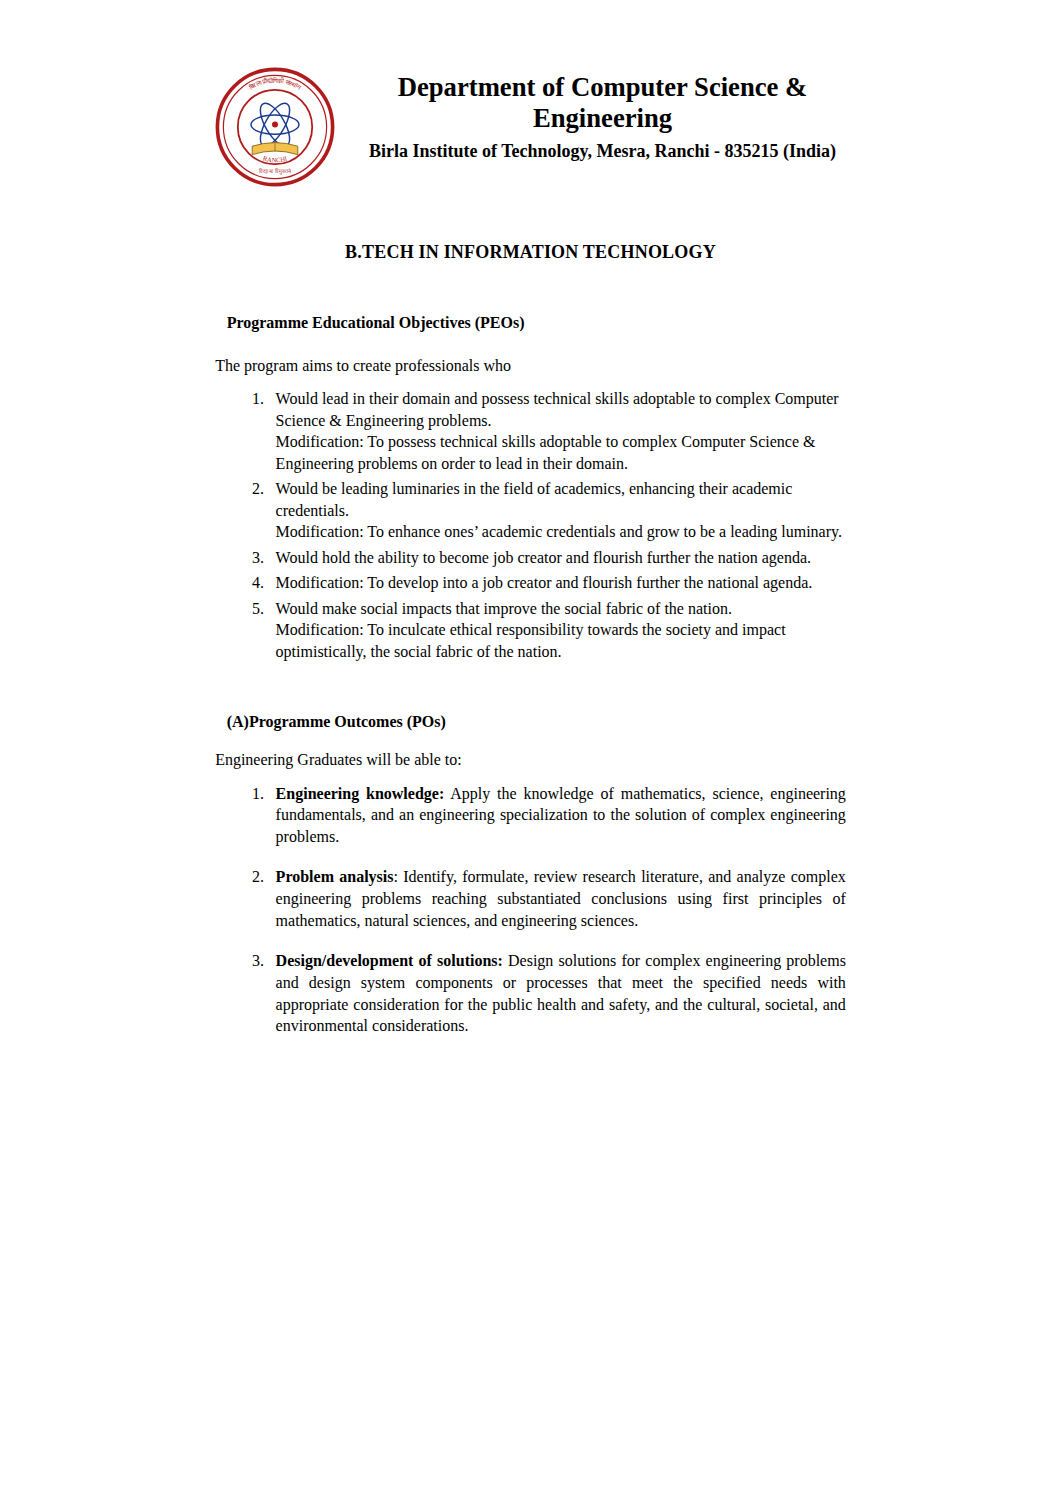बिरला प्रौद्योगिकी संस्थान RANCHI विद्या या विमुक्तये
Department of Computer Science & Engineering
Birla Institute of Technology, Mesra, Ranchi - 835215 (India)
B.TECH IN INFORMATION TECHNOLOGY
Programme Educational Objectives (PEOs)
The program aims to create professionals who
Would lead in their domain and possess technical skills adoptable to complex Computer Science & Engineering problems. Modification: To possess technical skills adoptable to complex Computer Science & Engineering problems on order to lead in their domain.
Would be leading luminaries in the field of academics, enhancing their academic credentials. Modification: To enhance ones’ academic credentials and grow to be a leading luminary.
Would hold the ability to become job creator and flourish further the nation agenda.
Modification: To develop into a job creator and flourish further the national agenda.
Would make social impacts that improve the social fabric of the nation. Modification: To inculcate ethical responsibility towards the society and impact optimistically, the social fabric of the nation.
(A) Programme Outcomes (POs)
Engineering Graduates will be able to:
Engineering knowledge: Apply the knowledge of mathematics, science, engineering fundamentals, and an engineering specialization to the solution of complex engineering problems.
Problem analysis: Identify, formulate, review research literature, and analyze complex engineering problems reaching substantiated conclusions using first principles of mathematics, natural sciences, and engineering sciences.
Design/development of solutions: Design solutions for complex engineering problems and design system components or processes that meet the specified needs with appropriate consideration for the public health and safety, and the cultural, societal, and environmental considerations.